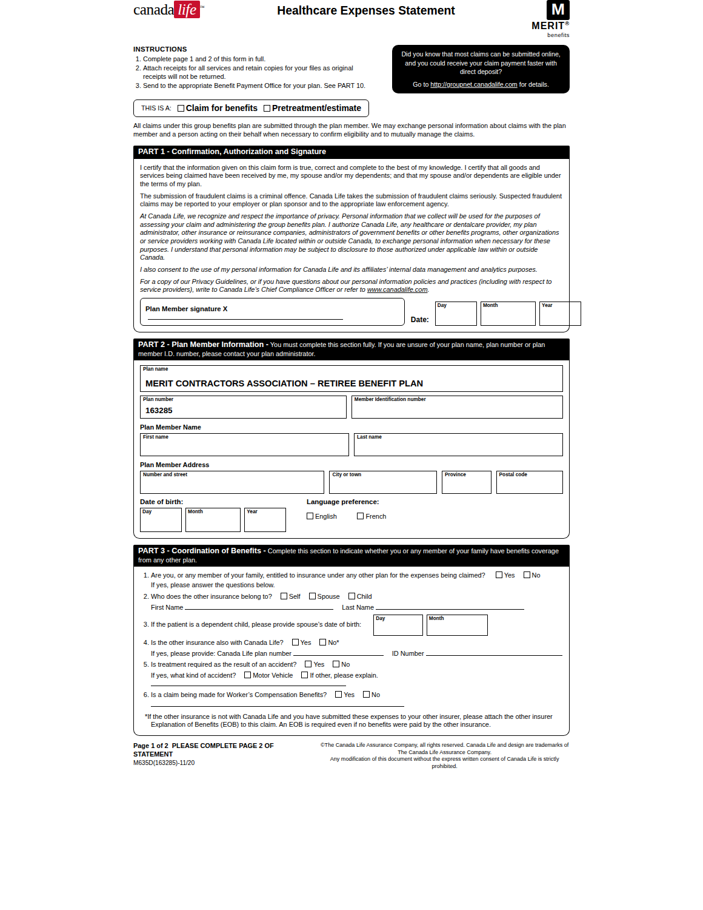canada life™
Healthcare Expenses Statement
M
MERIT®
benefits
INSTRUCTIONS
Complete page 1 and 2 of this form in full.
Attach receipts for all services and retain copies for your files as original receipts will not be returned.
Send to the appropriate Benefit Payment Office for your plan. See PART 10.
Did you know that most claims can be submitted online, and you could receive your claim payment faster with direct deposit?
Go to http://groupnet.canadalife.com for details.
THIS IS A: Claim for benefits Pretreatment/estimate
All claims under this group benefits plan are submitted through the plan member. We may exchange personal information about claims with the plan member and a person acting on their behalf when necessary to confirm eligibility and to mutually manage the claims.
PART 1 - Confirmation, Authorization and Signature
I certify that the information given on this claim form is true, correct and complete to the best of my knowledge. I certify that all goods and services being claimed have been received by me, my spouse and/or my dependents; and that my spouse and/or dependents are eligible under the terms of my plan.
The submission of fraudulent claims is a criminal offence. Canada Life takes the submission of fraudulent claims seriously. Suspected fraudulent claims may be reported to your employer or plan sponsor and to the appropriate law enforcement agency.
At Canada Life, we recognize and respect the importance of privacy. Personal information that we collect will be used for the purposes of assessing your claim and administering the group benefits plan. I authorize Canada Life, any healthcare or dentalcare provider, my plan administrator, other insurance or reinsurance companies, administrators of government benefits or other benefits programs, other organizations or service providers working with Canada Life located within or outside Canada, to exchange personal information when necessary for these purposes. I understand that personal information may be subject to disclosure to those authorized under applicable law within or outside Canada.
I also consent to the use of my personal information for Canada Life and its affiliates’ internal data management and analytics purposes.
For a copy of our Privacy Guidelines, or if you have questions about our personal information policies and practices (including with respect to service providers), write to Canada Life’s Chief Compliance Officer or refer to www.canadalife.com.
Plan Member signature X
Date:
Day
Month
Year
PART 2 - Plan Member Information - You must complete this section fully. If you are unsure of your plan name, plan number or plan member I.D. number, please contact your plan administrator.
Plan name MERIT CONTRACTORS ASSOCIATION – RETIREE BENEFIT PLAN
Plan number 163285
Member Identification number
Plan Member Name
First name
Last name
Plan Member Address
Number and street
City or town
Province
Postal code
Date of birth:
Day
Month
Year
Language preference:
English French
PART 3 - Coordination of Benefits - Complete this section to indicate whether you or any member of your family have benefits coverage from any other plan.
Are you, or any member of your family, entitled to insurance under any other plan for the expenses being claimed? Yes No
If yes, please answer the questions below.
Who does the other insurance belong to? Self Spouse Child
First Name Last Name
If the patient is a dependent child, please provide spouse’s date of birth: Day Month
Is the other insurance also with Canada Life? Yes No*
If yes, please provide: Canada Life plan number ID Number
Is treatment required as the result of an accident? Yes No
If yes, what kind of accident? Motor Vehicle If other, please explain.
Is a claim being made for Worker’s Compensation Benefits? Yes No
*If the other insurance is not with Canada Life and you have submitted these expenses to your other insurer, please attach the other insurer Explanation of Benefits (EOB) to this claim. An EOB is required even if no benefits were paid by the other insurance.
Page 1 of 2 PLEASE COMPLETE PAGE 2 OF STATEMENT
M635D(163285)-11/20
©The Canada Life Assurance Company, all rights reserved. Canada Life and design are trademarks of The Canada Life Assurance Company.
Any modification of this document without the express written consent of Canada Life is strictly prohibited.